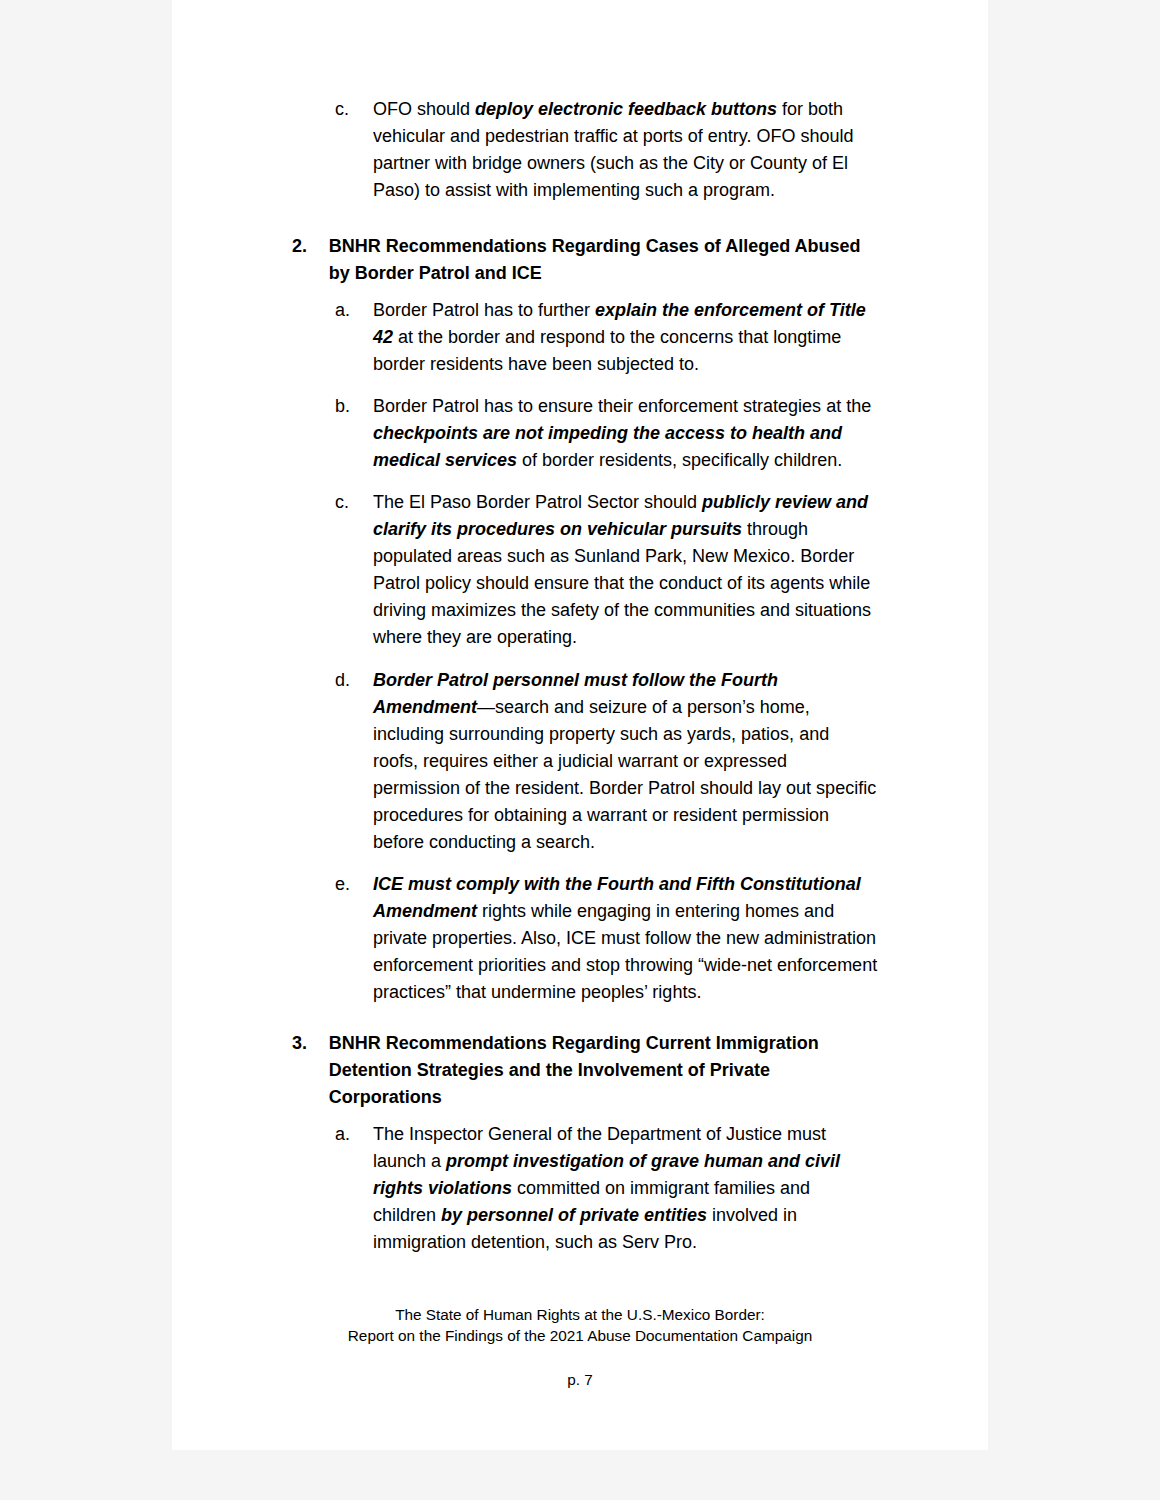c. OFO should deploy electronic feedback buttons for both vehicular and pedestrian traffic at ports of entry. OFO should partner with bridge owners (such as the City or County of El Paso) to assist with implementing such a program.
2. BNHR Recommendations Regarding Cases of Alleged Abused by Border Patrol and ICE
a. Border Patrol has to further explain the enforcement of Title 42 at the border and respond to the concerns that longtime border residents have been subjected to.
b. Border Patrol has to ensure their enforcement strategies at the checkpoints are not impeding the access to health and medical services of border residents, specifically children.
c. The El Paso Border Patrol Sector should publicly review and clarify its procedures on vehicular pursuits through populated areas such as Sunland Park, New Mexico. Border Patrol policy should ensure that the conduct of its agents while driving maximizes the safety of the communities and situations where they are operating.
d. Border Patrol personnel must follow the Fourth Amendment—search and seizure of a person’s home, including surrounding property such as yards, patios, and roofs, requires either a judicial warrant or expressed permission of the resident. Border Patrol should lay out specific procedures for obtaining a warrant or resident permission before conducting a search.
e. ICE must comply with the Fourth and Fifth Constitutional Amendment rights while engaging in entering homes and private properties. Also, ICE must follow the new administration enforcement priorities and stop throwing “wide-net enforcement practices” that undermine peoples’ rights.
3. BNHR Recommendations Regarding Current Immigration Detention Strategies and the Involvement of Private Corporations
a. The Inspector General of the Department of Justice must launch a prompt investigation of grave human and civil rights violations committed on immigrant families and children by personnel of private entities involved in immigration detention, such as Serv Pro.
The State of Human Rights at the U.S.-Mexico Border:
Report on the Findings of the 2021 Abuse Documentation Campaign
p. 7